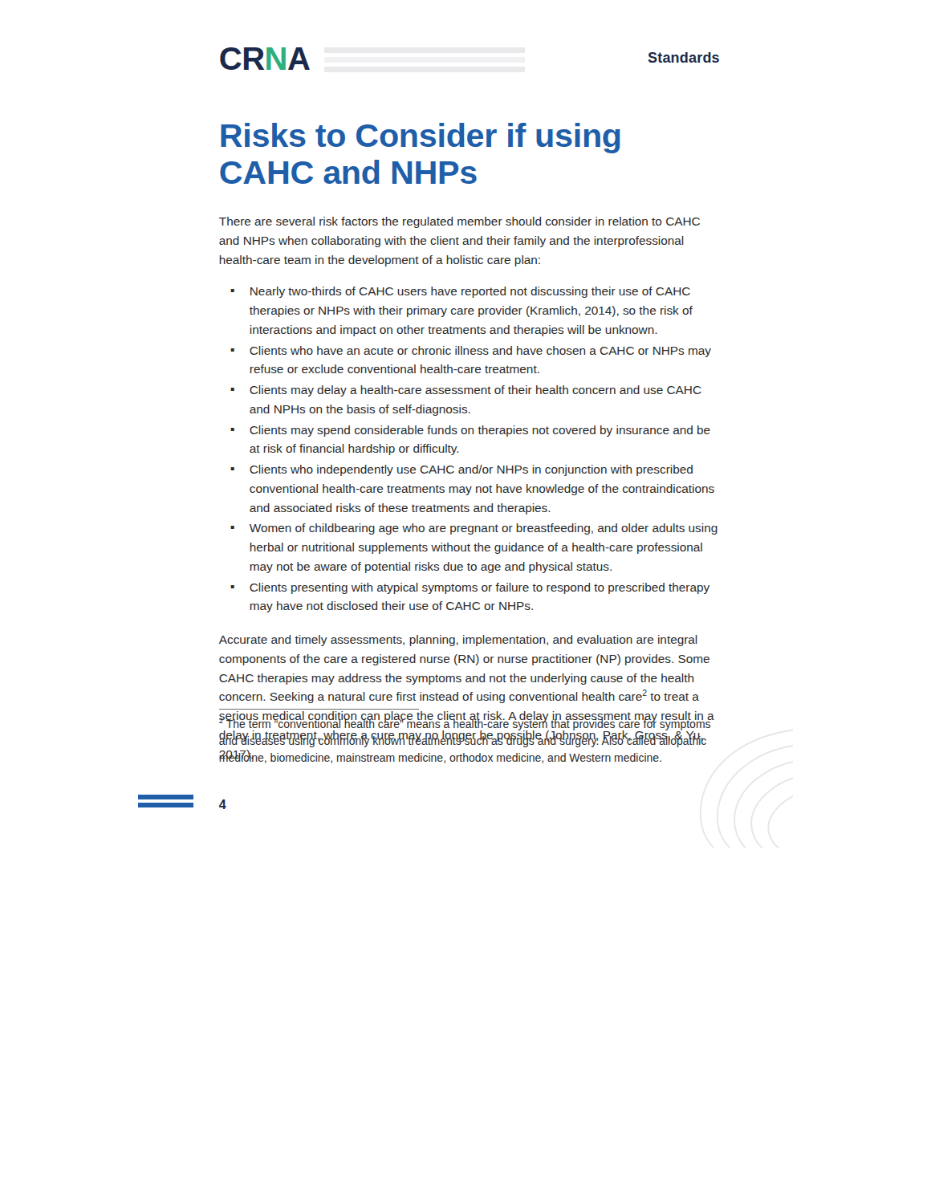CRNA
Standards
Risks to Consider if using CAHC and NHPs
There are several risk factors the regulated member should consider in relation to CAHC and NHPs when collaborating with the client and their family and the interprofessional health-care team in the development of a holistic care plan:
Nearly two-thirds of CAHC users have reported not discussing their use of CAHC therapies or NHPs with their primary care provider (Kramlich, 2014), so the risk of interactions and impact on other treatments and therapies will be unknown.
Clients who have an acute or chronic illness and have chosen a CAHC or NHPs may refuse or exclude conventional health-care treatment.
Clients may delay a health-care assessment of their health concern and use CAHC and NPHs on the basis of self-diagnosis.
Clients may spend considerable funds on therapies not covered by insurance and be at risk of financial hardship or difficulty.
Clients who independently use CAHC and/or NHPs in conjunction with prescribed conventional health-care treatments may not have knowledge of the contraindications and associated risks of these treatments and therapies.
Women of childbearing age who are pregnant or breastfeeding, and older adults using herbal or nutritional supplements without the guidance of a health-care professional may not be aware of potential risks due to age and physical status.
Clients presenting with atypical symptoms or failure to respond to prescribed therapy may have not disclosed their use of CAHC or NHPs.
Accurate and timely assessments, planning, implementation, and evaluation are integral components of the care a registered nurse (RN) or nurse practitioner (NP) provides. Some CAHC therapies may address the symptoms and not the underlying cause of the health concern. Seeking a natural cure first instead of using conventional health care2 to treat a serious medical condition can place the client at risk. A delay in assessment may result in a delay in treatment, where a cure may no longer be possible (Johnson, Park, Gross, & Yu, 2017).
2 The term “conventional health care” means a health-care system that provides care for symptoms and diseases using commonly known treatments such as drugs and surgery. Also called allopathic medicine, biomedicine, mainstream medicine, orthodox medicine, and Western medicine.
4